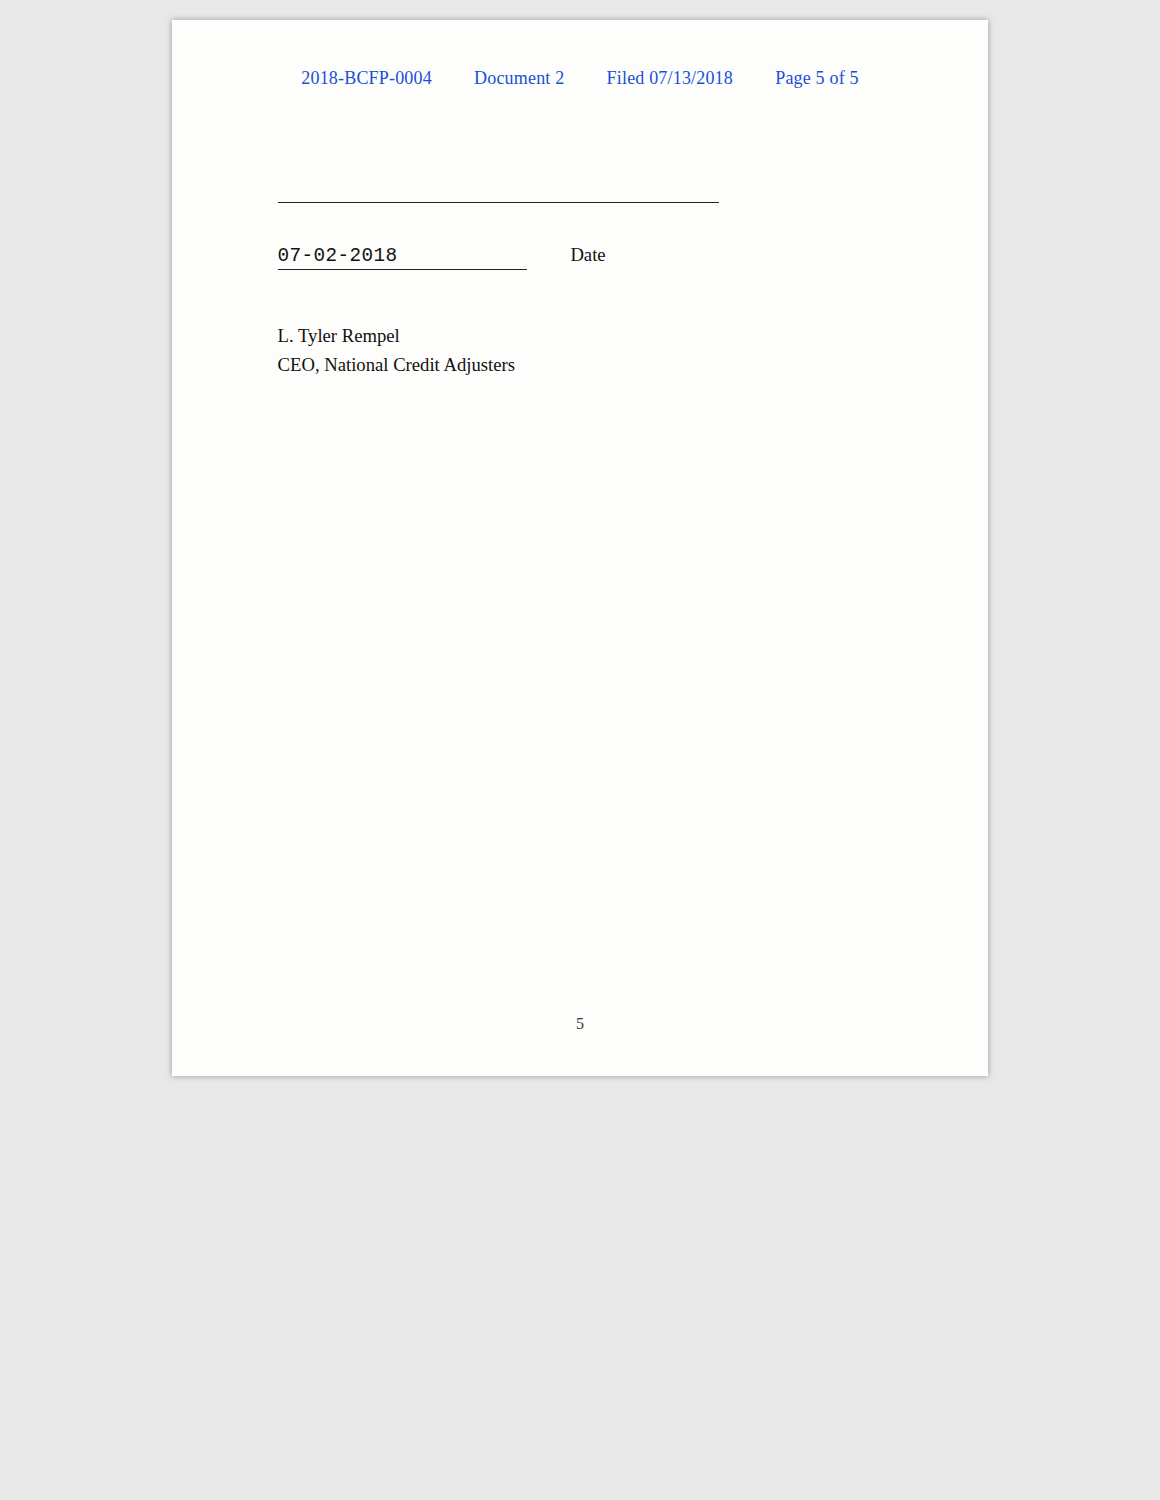2018-BCFP-0004 Document 2 Filed 07/13/2018 Page 5 of 5
 
07-02-2018 Date
L. Tyler Rempel
CEO, National Credit Adjusters
5